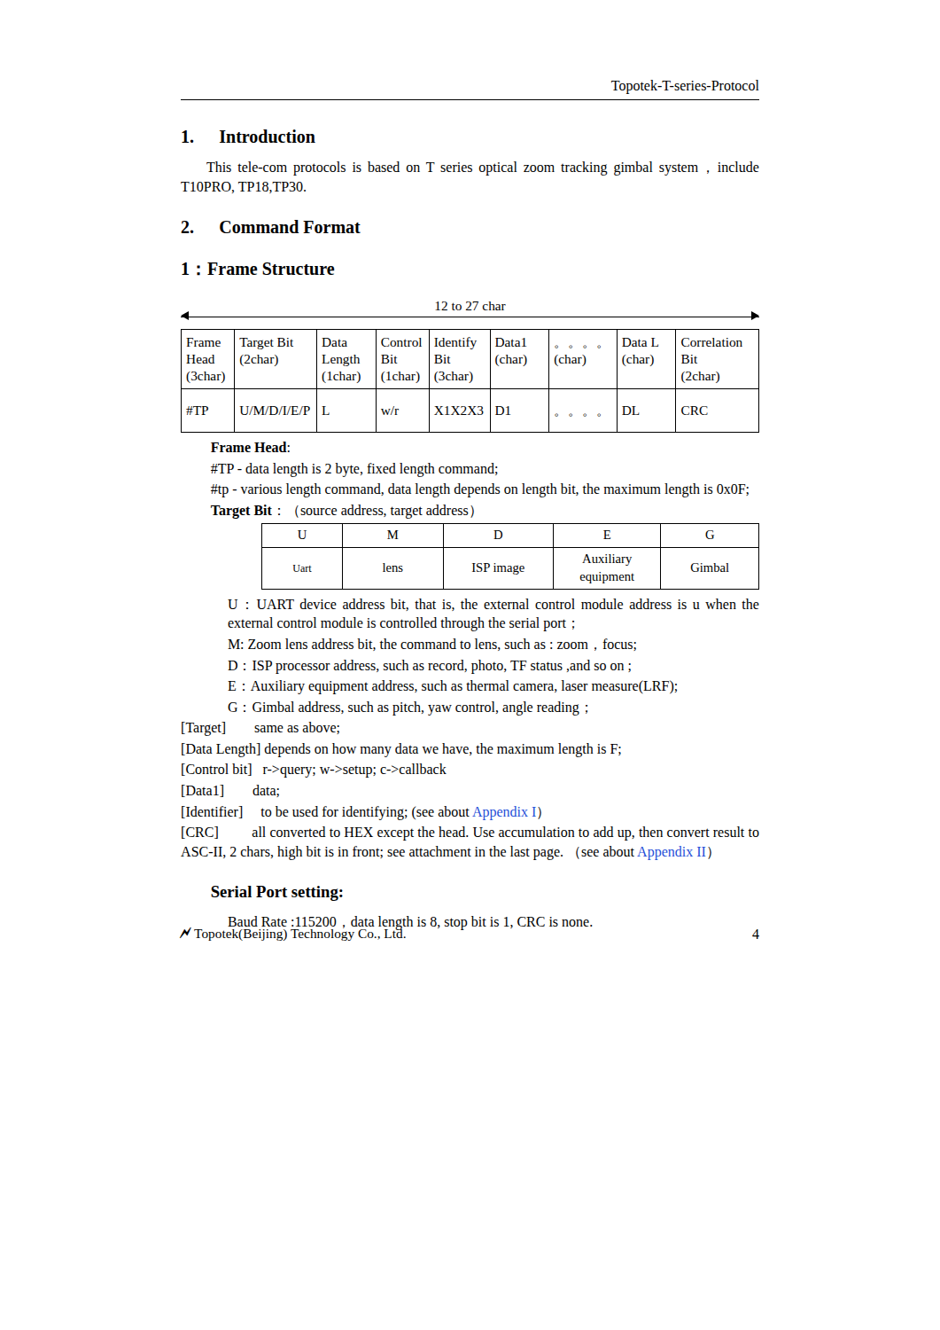Topotek-T-series-Protocol
1. Introduction
This tele-com protocols is based on T series optical zoom tracking gimbal system，include T10PRO, TP18,TP30.
2. Command Format
1：Frame Structure
12 to 27 char
| Frame Head (3char) | Target Bit (2char) | Data Length (1char) | Control Bit (1char) | Identify Bit (3char) | Data1 (char) | 。。。。 (char) | Data L (char) | Correlation Bit (2char) |
| #TP | U/M/D/I/E/P | L | w/r | X1X2X3 | D1 | 。。。。 | DL | CRC |
Frame Head:
#TP - data length is 2 byte, fixed length command;
#tp - various length command, data length depends on length bit, the maximum length is 0x0F;
Target Bit：（source address, target address）
| U | M | D | E | G |
| Uart | lens | ISP image | Auxiliary equipment | Gimbal |
U：UART device address bit, that is, the external control module address is u when the external control module is controlled through the serial port；
M: Zoom lens address bit, the command to lens, such as : zoom，focus;
D：ISP processor address, such as record, photo, TF status ,and so on ;
E：Auxiliary equipment address, such as thermal camera, laser measure(LRF);
G：Gimbal address, such as pitch, yaw control, angle reading；
[Target] same as above;
[Data Length] depends on how many data we have, the maximum length is F;
[Control bit] r->query; w->setup; c->callback
[Data1] data;
[Identifier] to be used for identifying; (see about Appendix I）
[CRC] all converted to HEX except the head. Use accumulation to add up, then convert result to ASC-II, 2 chars, high bit is in front; see attachment in the last page. （see about Appendix II）
Serial Port setting:
Baud Rate :115200，data length is 8, stop bit is 1, CRC is none.
🗲Topotek(Beijing) Technology Co., Ltd.
4